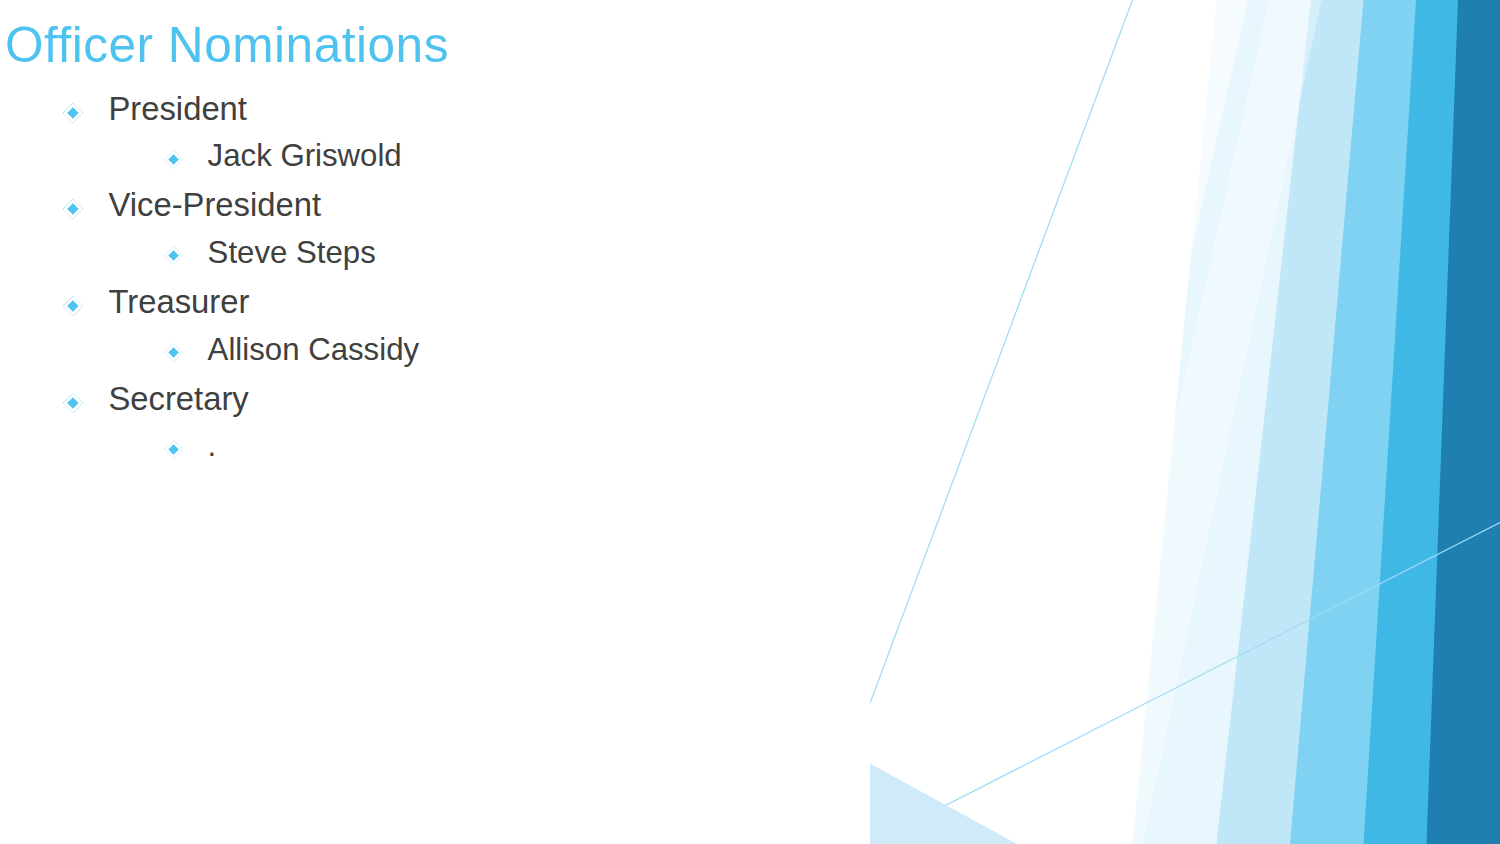Officer Nominations
President
Jack Griswold
Vice-President
Steve Steps
Treasurer
Allison Cassidy
Secretary
.